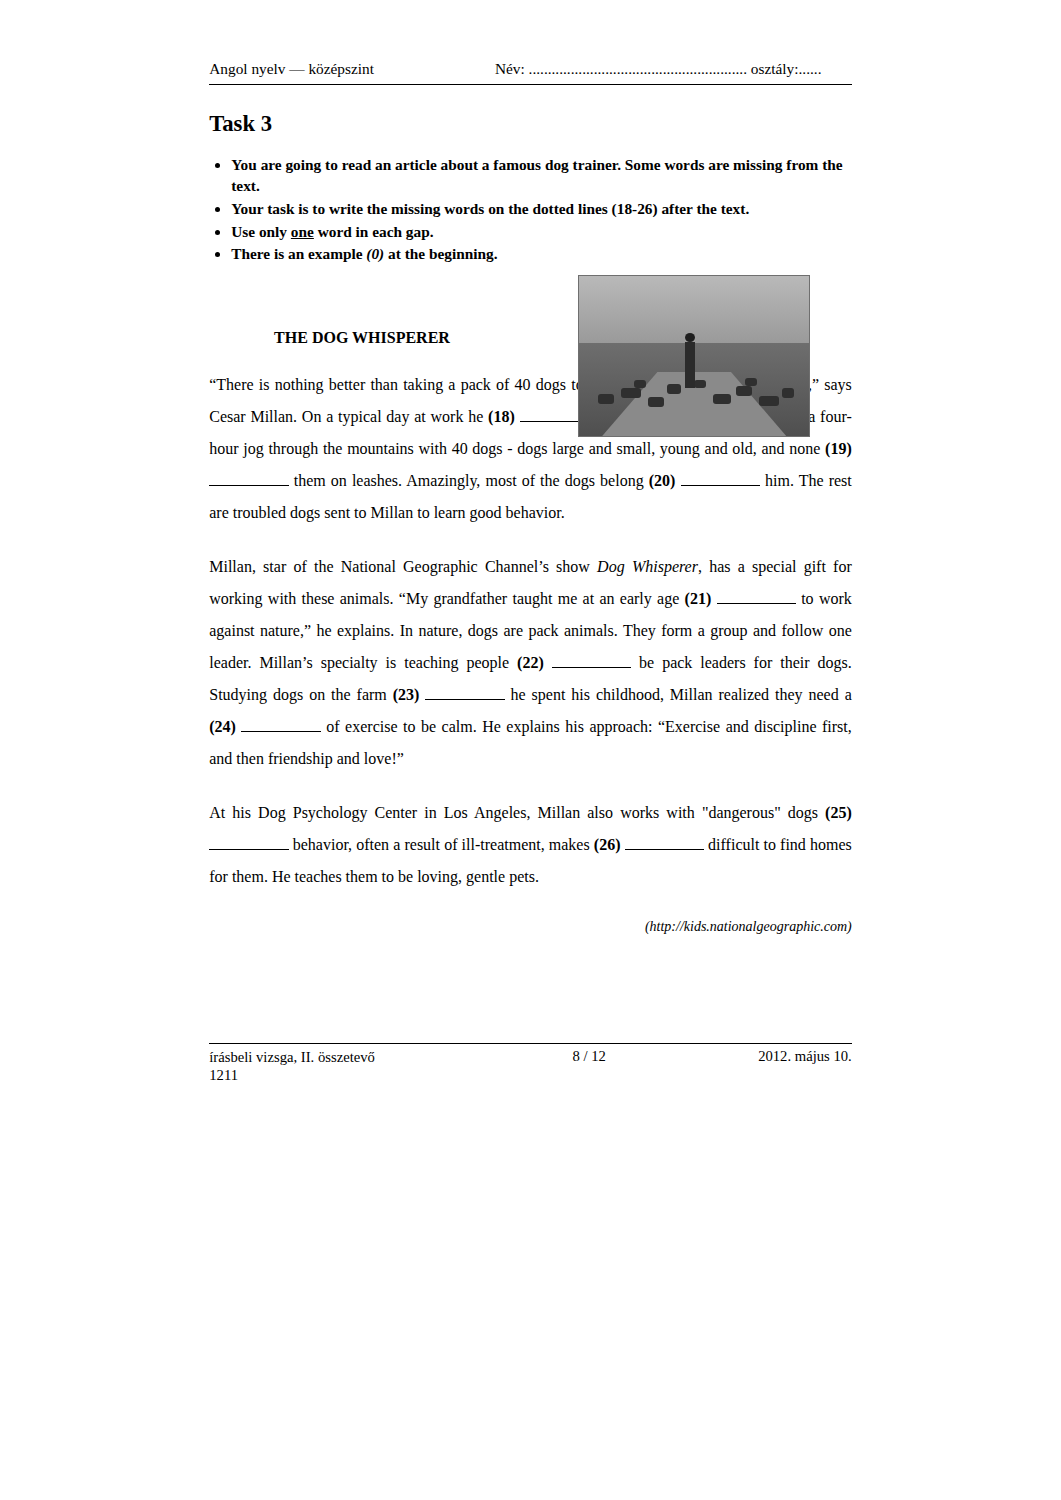Angol nyelv — középszint
Név: ......................................................... osztály:......
Task 3
You are going to read an article about a famous dog trainer. Some words are missing from the text.
Your task is to write the missing words on the dotted lines (18-26) after the text.
Use only one word in each gap.
There is an example (0) at the beginning.
THE DOG WHISPERER
“There is nothing better than taking a pack of 40 dogs to the beach (0) a walk,” says Cesar Millan. On a typical day at work he (18) on his running shoes and takes a four-hour jog through the mountains with 40 dogs - dogs large and small, young and old, and none (19) them on leashes. Amazingly, most of the dogs belong (20) him. The rest are troubled dogs sent to Millan to learn good behavior.
Millan, star of the National Geographic Channel’s show Dog Whisperer, has a special gift for working with these animals. “My grandfather taught me at an early age (21) to work against nature,” he explains. In nature, dogs are pack animals. They form a group and follow one leader. Millan’s specialty is teaching people (22) be pack leaders for their dogs. Studying dogs on the farm (23) he spent his childhood, Millan realized they need a (24) of exercise to be calm. He explains his approach: “Exercise and discipline first, and then friendship and love!”
At his Dog Psychology Center in Los Angeles, Millan also works with "dangerous" dogs (25) behavior, often a result of ill-treatment, makes (26) difficult to find homes for them. He teaches them to be loving, gentle pets.
(http://kids.nationalgeographic.com)
írásbeli vizsga, II. összetevő
1211
8 / 12
2012. május 10.